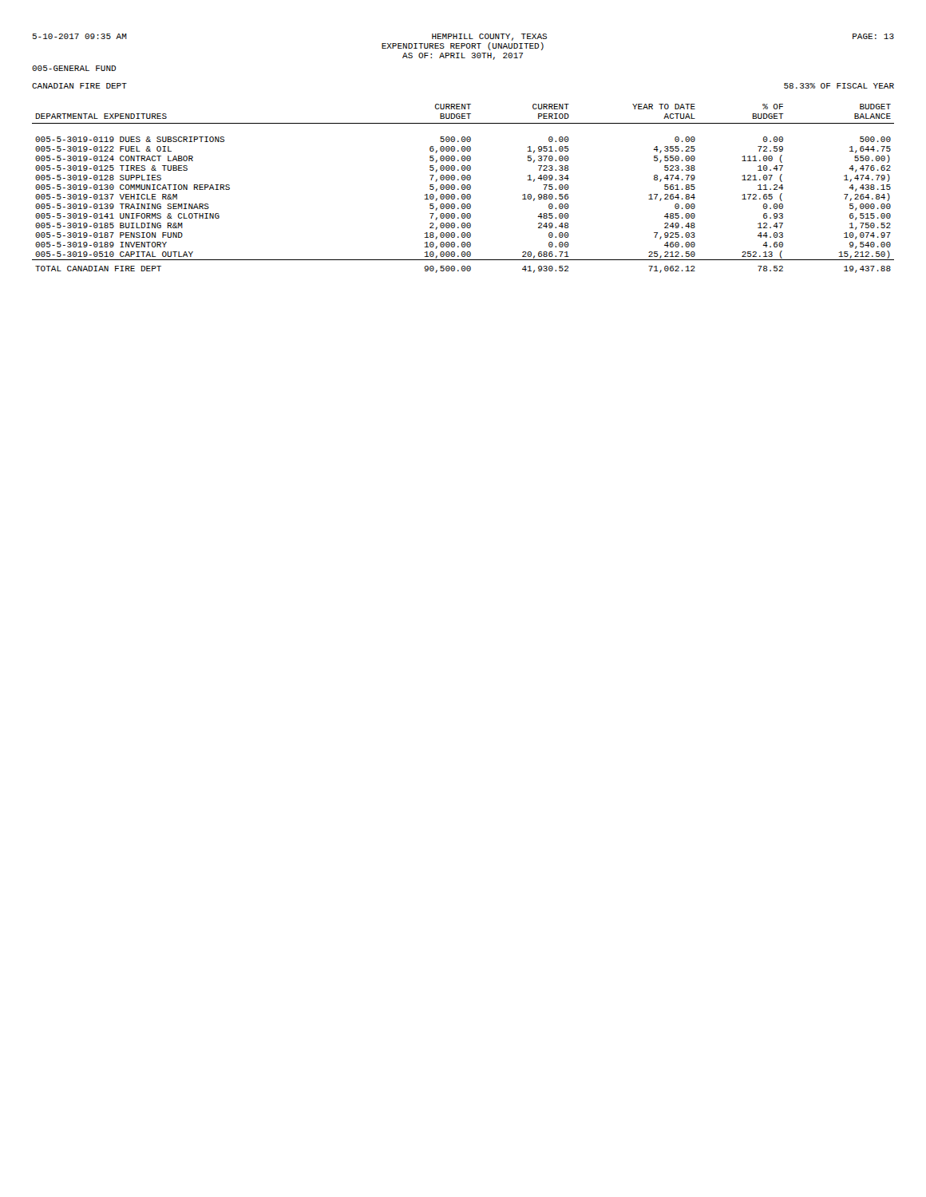5-10-2017 09:35 AM HEMPHILL COUNTY, TEXAS PAGE: 13
EXPENDITURES REPORT (UNAUDITED)
AS OF: APRIL 30TH, 2017
005-GENERAL FUND
CANADIAN FIRE DEPT 58.33% OF FISCAL YEAR
| | CURRENT | CURRENT | YEAR TO DATE | % OF | BUDGET |
| --- | --- | --- | --- | --- | --- |
| DEPARTMENTAL EXPENDITURES | BUDGET | PERIOD | ACTUAL | BUDGET | BALANCE |
| 005-5-3019-0119 DUES & SUBSCRIPTIONS | 500.00 | 0.00 | 0.00 | 0.00 | 500.00 |
| 005-5-3019-0122 FUEL & OIL | 6,000.00 | 1,951.05 | 4,355.25 | 72.59 | 1,644.75 |
| 005-5-3019-0124 CONTRACT LABOR | 5,000.00 | 5,370.00 | 5,550.00 | 111.00 ( | 550.00) |
| 005-5-3019-0125 TIRES & TUBES | 5,000.00 | 723.38 | 523.38 | 10.47 | 4,476.62 |
| 005-5-3019-0128 SUPPLIES | 7,000.00 | 1,409.34 | 8,474.79 | 121.07 ( | 1,474.79) |
| 005-5-3019-0130 COMMUNICATION REPAIRS | 5,000.00 | 75.00 | 561.85 | 11.24 | 4,438.15 |
| 005-5-3019-0137 VEHICLE R&M | 10,000.00 | 10,980.56 | 17,264.84 | 172.65 ( | 7,264.84) |
| 005-5-3019-0139 TRAINING SEMINARS | 5,000.00 | 0.00 | 0.00 | 0.00 | 5,000.00 |
| 005-5-3019-0141 UNIFORMS & CLOTHING | 7,000.00 | 485.00 | 485.00 | 6.93 | 6,515.00 |
| 005-5-3019-0185 BUILDING R&M | 2,000.00 | 249.48 | 249.48 | 12.47 | 1,750.52 |
| 005-5-3019-0187 PENSION FUND | 18,000.00 | 0.00 | 7,925.03 | 44.03 | 10,074.97 |
| 005-5-3019-0189 INVENTORY | 10,000.00 | 0.00 | 460.00 | 4.60 | 9,540.00 |
| 005-5-3019-0510 CAPITAL OUTLAY | 10,000.00 | 20,686.71 | 25,212.50 | 252.13 ( | 15,212.50) |
| TOTAL CANADIAN FIRE DEPT | 90,500.00 | 41,930.52 | 71,062.12 | 78.52 | 19,437.88 |